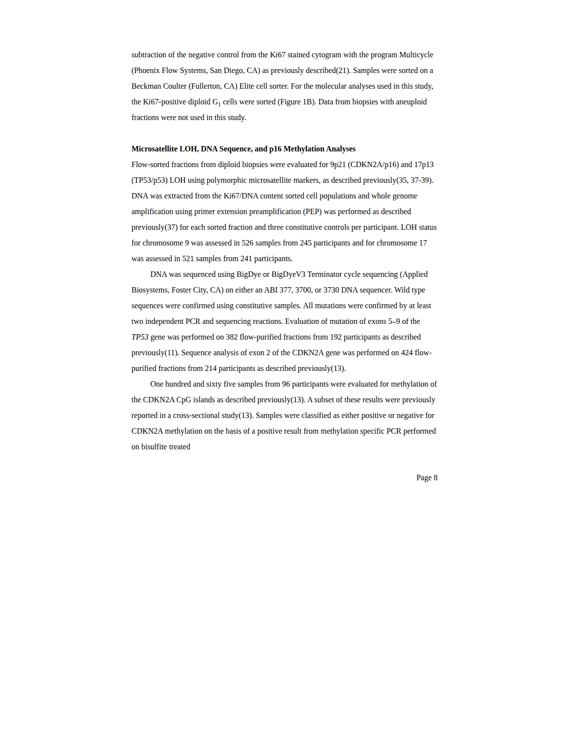subtraction of the negative control from the Ki67 stained cytogram with the program Multicycle (Phoenix Flow Systems, San Diego, CA) as previously described(21). Samples were sorted on a Beckman Coulter (Fullerton, CA) Elite cell sorter. For the molecular analyses used in this study, the Ki67-positive diploid G1 cells were sorted (Figure 1B). Data from biopsies with aneuploid fractions were not used in this study.
Microsatellite LOH, DNA Sequence, and p16 Methylation Analyses
Flow-sorted fractions from diploid biopsies were evaluated for 9p21 (CDKN2A/p16) and 17p13 (TP53/p53) LOH using polymorphic microsatellite markers, as described previously(35, 37-39). DNA was extracted from the Ki67/DNA content sorted cell populations and whole genome amplification using primer extension preamplification (PEP) was performed as described previously(37) for each sorted fraction and three constitutive controls per participant. LOH status for chromosome 9 was assessed in 526 samples from 245 participants and for chromosome 17 was assessed in 521 samples from 241 participants.
DNA was sequenced using BigDye or BigDyeV3 Terminator cycle sequencing (Applied Biosystems, Foster City, CA) on either an ABI 377, 3700, or 3730 DNA sequencer. Wild type sequences were confirmed using constitutive samples. All mutations were confirmed by at least two independent PCR and sequencing reactions. Evaluation of mutation of exons 5–9 of the TP53 gene was performed on 382 flow-purified fractions from 192 participants as described previously(11). Sequence analysis of exon 2 of the CDKN2A gene was performed on 424 flow-purified fractions from 214 participants as described previously(13).
One hundred and sixty five samples from 96 participants were evaluated for methylation of the CDKN2A CpG islands as described previously(13). A subset of these results were previously reported in a cross-sectional study(13). Samples were classified as either positive or negative for CDKN2A methylation on the basis of a positive result from methylation specific PCR performed on bisulfite treated
Page 8